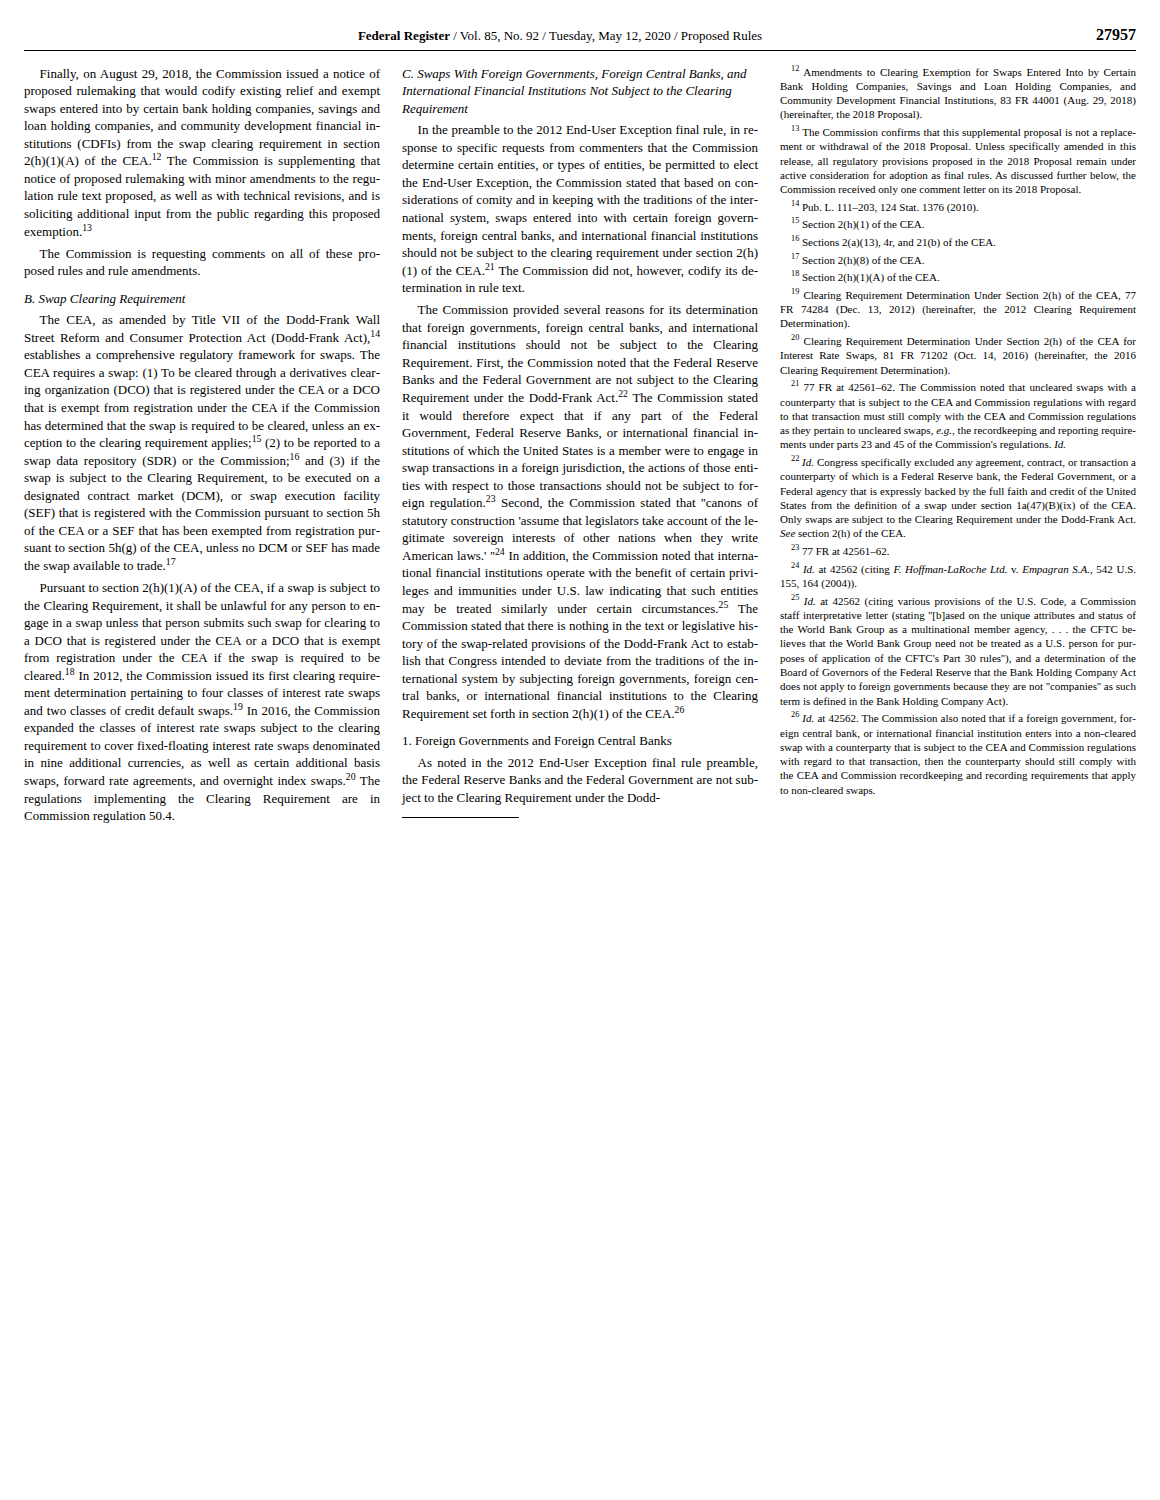Federal Register / Vol. 85, No. 92 / Tuesday, May 12, 2020 / Proposed Rules
27957
Finally, on August 29, 2018, the Commission issued a notice of proposed rulemaking that would codify existing relief and exempt swaps entered into by certain bank holding companies, savings and loan holding companies, and community development financial institutions (CDFIs) from the swap clearing requirement in section 2(h)(1)(A) of the CEA.12 The Commission is supplementing that notice of proposed rulemaking with minor amendments to the regulation rule text proposed, as well as with technical revisions, and is soliciting additional input from the public regarding this proposed exemption.13
The Commission is requesting comments on all of these proposed rules and rule amendments.
B. Swap Clearing Requirement
The CEA, as amended by Title VII of the Dodd-Frank Wall Street Reform and Consumer Protection Act (Dodd-Frank Act),14 establishes a comprehensive regulatory framework for swaps. The CEA requires a swap: (1) To be cleared through a derivatives clearing organization (DCO) that is registered under the CEA or a DCO that is exempt from registration under the CEA if the Commission has determined that the swap is required to be cleared, unless an exception to the clearing requirement applies;15 (2) to be reported to a swap data repository (SDR) or the Commission;16 and (3) if the swap is subject to the Clearing Requirement, to be executed on a designated contract market (DCM), or swap execution facility (SEF) that is registered with the Commission pursuant to section 5h of the CEA or a SEF that has been exempted from registration pursuant to section 5h(g) of the CEA, unless no DCM or SEF has made the swap available to trade.17
Pursuant to section 2(h)(1)(A) of the CEA, if a swap is subject to the Clearing Requirement, it shall be unlawful for any person to engage in a swap unless that person submits such swap for clearing to a DCO that is registered under the CEA or a DCO that is exempt from registration under the CEA if the swap is required to be cleared.18 In 2012, the Commission issued its first clearing requirement determination pertaining to four classes of interest rate swaps and two classes of credit default swaps.19 In 2016, the Commission expanded the classes of interest rate swaps subject to the clearing requirement to cover fixed-floating interest rate swaps denominated in nine additional currencies, as well as certain additional basis swaps, forward rate agreements, and overnight index swaps.20 The regulations implementing the Clearing Requirement are in Commission regulation 50.4.
C. Swaps With Foreign Governments, Foreign Central Banks, and International Financial Institutions Not Subject to the Clearing Requirement
In the preamble to the 2012 End-User Exception final rule, in response to specific requests from commenters that the Commission determine certain entities, or types of entities, be permitted to elect the End-User Exception, the Commission stated that based on considerations of comity and in keeping with the traditions of the international system, swaps entered into with certain foreign governments, foreign central banks, and international financial institutions should not be subject to the clearing requirement under section 2(h)(1) of the CEA.21 The Commission did not, however, codify its determination in rule text.
The Commission provided several reasons for its determination that foreign governments, foreign central banks, and international financial institutions should not be subject to the Clearing Requirement. First, the Commission noted that the Federal Reserve Banks and the Federal Government are not subject to the Clearing Requirement under the Dodd-Frank Act.22 The Commission stated it would therefore expect that if any part of the Federal Government, Federal Reserve Banks, or international financial institutions of which the United States is a member were to engage in swap transactions in a foreign jurisdiction, the actions of those entities with respect to those transactions should not be subject to foreign regulation.23 Second, the Commission stated that ''canons of statutory construction 'assume that legislators take account of the legitimate sovereign interests of other nations when they write American laws.' ''24 In addition, the Commission noted that international financial institutions operate with the benefit of certain privileges and immunities under U.S. law indicating that such entities may be treated similarly under certain circumstances.25 The Commission stated that there is nothing in the text or legislative history of the swap-related provisions of the Dodd-Frank Act to establish that Congress intended to deviate from the traditions of the international system by subjecting foreign governments, foreign central banks, or international financial institutions to the Clearing Requirement set forth in section 2(h)(1) of the CEA.26
1. Foreign Governments and Foreign Central Banks
As noted in the 2012 End-User Exception final rule preamble, the Federal Reserve Banks and the Federal Government are not subject to the Clearing Requirement under the Dodd-
12 Amendments to Clearing Exemption for Swaps Entered Into by Certain Bank Holding Companies, Savings and Loan Holding Companies, and Community Development Financial Institutions, 83 FR 44001 (Aug. 29, 2018) (hereinafter, the 2018 Proposal).
13 The Commission confirms that this supplemental proposal is not a replacement or withdrawal of the 2018 Proposal. Unless specifically amended in this release, all regulatory provisions proposed in the 2018 Proposal remain under active consideration for adoption as final rules. As discussed further below, the Commission received only one comment letter on its 2018 Proposal.
14 Pub. L. 111–203, 124 Stat. 1376 (2010).
15 Section 2(h)(1) of the CEA.
16 Sections 2(a)(13), 4r, and 21(b) of the CEA.
17 Section 2(h)(8) of the CEA.
18 Section 2(h)(1)(A) of the CEA.
19 Clearing Requirement Determination Under Section 2(h) of the CEA, 77 FR 74284 (Dec. 13, 2012) (hereinafter, the 2012 Clearing Requirement Determination).
20 Clearing Requirement Determination Under Section 2(h) of the CEA for Interest Rate Swaps, 81 FR 71202 (Oct. 14, 2016) (hereinafter, the 2016 Clearing Requirement Determination).
21 77 FR at 42561–62. The Commission noted that uncleared swaps with a counterparty that is subject to the CEA and Commission regulations with regard to that transaction must still comply with the CEA and Commission regulations as they pertain to uncleared swaps, e.g., the recordkeeping and reporting requirements under parts 23 and 45 of the Commission's regulations. Id.
22 Id. Congress specifically excluded any agreement, contract, or transaction a counterparty of which is a Federal Reserve bank, the Federal Government, or a Federal agency that is expressly backed by the full faith and credit of the United States from the definition of a swap under section 1a(47)(B)(ix) of the CEA. Only swaps are subject to the Clearing Requirement under the Dodd-Frank Act. See section 2(h) of the CEA.
23 77 FR at 42561–62.
24 Id. at 42562 (citing F. Hoffman-LaRoche Ltd. v. Empagran S.A., 542 U.S. 155, 164 (2004)).
25 Id. at 42562 (citing various provisions of the U.S. Code, a Commission staff interpretative letter (stating ''[b]ased on the unique attributes and status of the World Bank Group as a multinational member agency, . . . the CFTC believes that the World Bank Group need not be treated as a U.S. person for purposes of application of the CFTC's Part 30 rules''), and a determination of the Board of Governors of the Federal Reserve that the Bank Holding Company Act does not apply to foreign governments because they are not ''companies'' as such term is defined in the Bank Holding Company Act).
26 Id. at 42562. The Commission also noted that if a foreign government, foreign central bank, or international financial institution enters into a non-cleared swap with a counterparty that is subject to the CEA and Commission regulations with regard to that transaction, then the counterparty should still comply with the CEA and Commission recordkeeping and recording requirements that apply to non-cleared swaps.